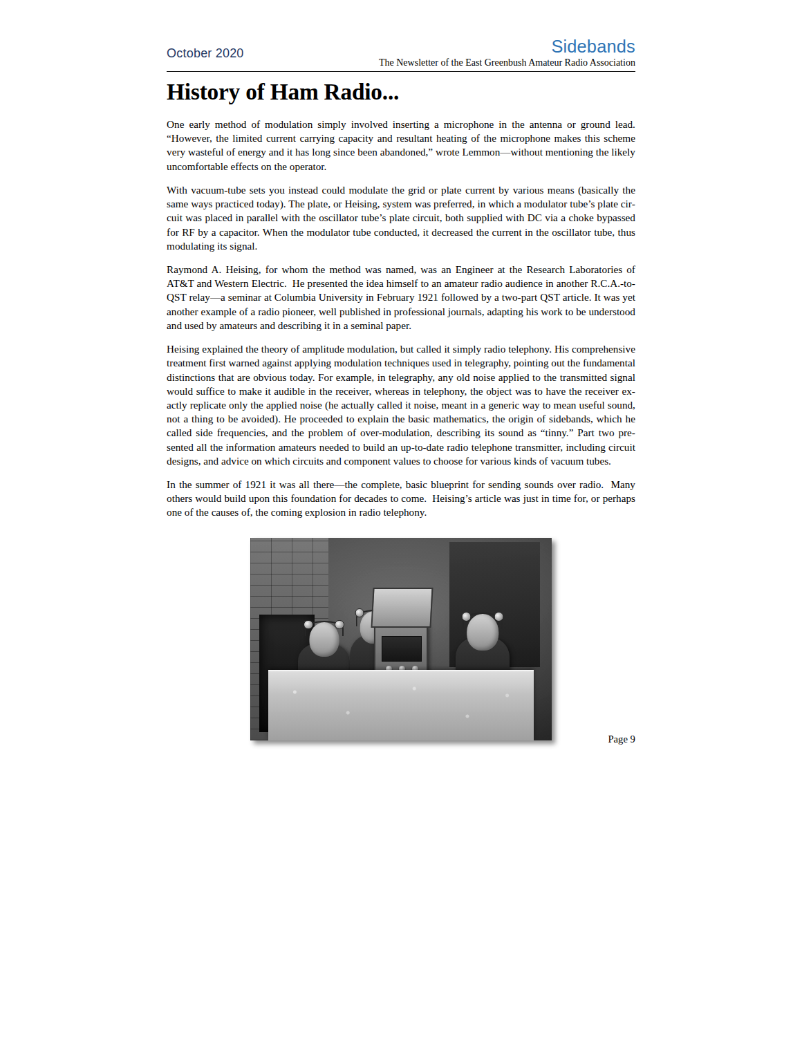October 2020
Sidebands
The Newsletter of the East Greenbush Amateur Radio Association
History of Ham Radio...
One early method of modulation simply involved inserting a microphone in the antenna or ground lead. “However, the limited current carrying capacity and resultant heating of the microphone makes this scheme very wasteful of energy and it has long since been abandoned,” wrote Lemmon—without mentioning the likely uncomfortable effects on the operator.
With vacuum-tube sets you instead could modulate the grid or plate current by various means (basically the same ways practiced today). The plate, or Heising, system was preferred, in which a modulator tube’s plate circuit was placed in parallel with the oscillator tube’s plate circuit, both supplied with DC via a choke bypassed for RF by a capacitor. When the modulator tube conducted, it decreased the current in the oscillator tube, thus modulating its signal.
Raymond A. Heising, for whom the method was named, was an Engineer at the Research Laboratories of AT&T and Western Electric. He presented the idea himself to an amateur radio audience in another R.C.A.-to-QST relay—a seminar at Columbia University in February 1921 followed by a two-part QST article. It was yet another example of a radio pioneer, well published in professional journals, adapting his work to be understood and used by amateurs and describing it in a seminal paper.
Heising explained the theory of amplitude modulation, but called it simply radio telephony. His comprehensive treatment first warned against applying modulation techniques used in telegraphy, pointing out the fundamental distinctions that are obvious today. For example, in telegraphy, any old noise applied to the transmitted signal would suffice to make it audible in the receiver, whereas in telephony, the object was to have the receiver exactly replicate only the applied noise (he actually called it noise, meant in a generic way to mean useful sound, not a thing to be avoided). He proceeded to explain the basic mathematics, the origin of sidebands, which he called side frequencies, and the problem of over-modulation, describing its sound as “tinny.” Part two presented all the information amateurs needed to build an up-to-date radio telephone transmitter, including circuit designs, and advice on which circuits and component values to choose for various kinds of vacuum tubes.
In the summer of 1921 it was all there—the complete, basic blueprint for sending sounds over radio. Many others would build upon this foundation for decades to come. Heising’s article was just in time for, or perhaps one of the causes of, the coming explosion in radio telephony.
Page 9